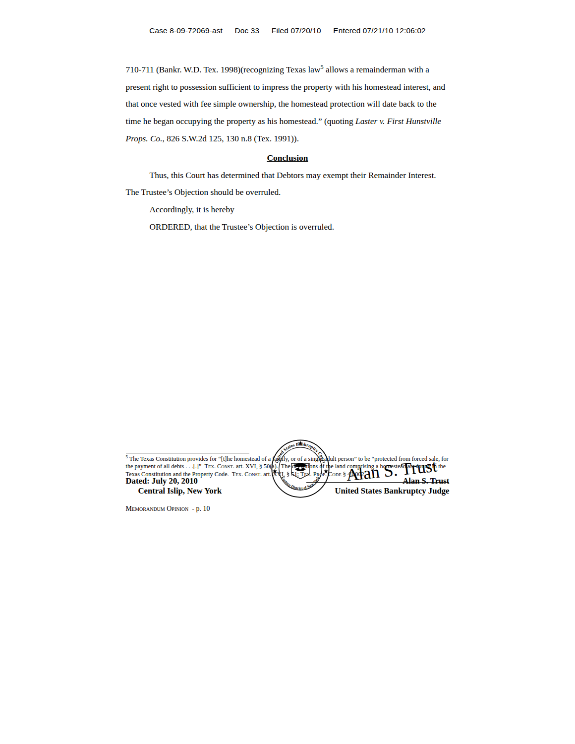Case 8-09-72069-ast Doc 33 Filed 07/20/10 Entered 07/21/10 12:06:02
710-711 (Bankr. W.D. Tex. 1998)(recognizing Texas law5 allows a remainderman with a present right to possession sufficient to impress the property with his homestead interest, and that once vested with fee simple ownership, the homestead protection will date back to the time he began occupying the property as his homestead.” (quoting Laster v. First Hunstville Props. Co., 826 S.W.2d 125, 130 n.8 (Tex. 1991)).
Conclusion
Thus, this Court has determined that Debtors may exempt their Remainder Interest. The Trustee’s Objection should be overruled.
Accordingly, it is hereby
ORDERED, that the Trustee’s Objection is overruled.
5 The Texas Constitution provides for “[t]he homestead of a family, or of a single adult person” to be “protected from forced sale, for the payment of all debts . . .[.]” Tex. Const. art. XVI, § 50(a). The definitions of the land comprising a homestead are found in the Texas Constitution and the Property Code. Tex. Const. art. XVI, § 51; Tex. Prop. Code § 41.002.
United States Bankruptcy Court Eastern District of New York
Alan S. Trust
Dated: July 20, 2010
Central Islip, New York
Alan S. Trust
United States Bankruptcy Judge
Memorandum Opinion - p. 10